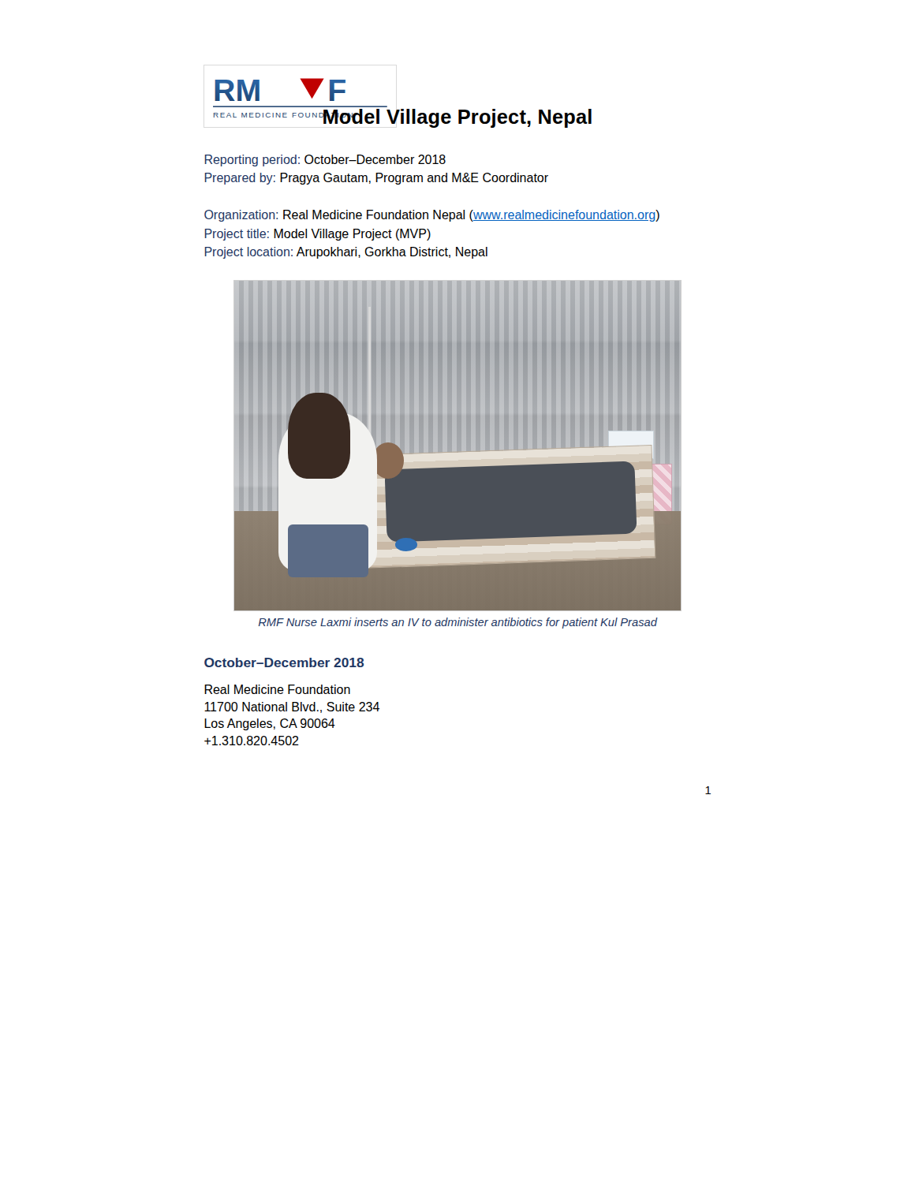RM F REAL MEDICINE FOUNDATION
Model Village Project, Nepal
Reporting period: October–December 2018
Prepared by: Pragya Gautam, Program and M&E Coordinator
Organization: Real Medicine Foundation Nepal (www.realmedicinefoundation.org)
Project title: Model Village Project (MVP)
Project location: Arupokhari, Gorkha District, Nepal
RMF Nurse Laxmi inserts an IV to administer antibiotics for patient Kul Prasad
October–December 2018
Real Medicine Foundation
11700 National Blvd., Suite 234
Los Angeles, CA 90064
+1.310.820.4502
1